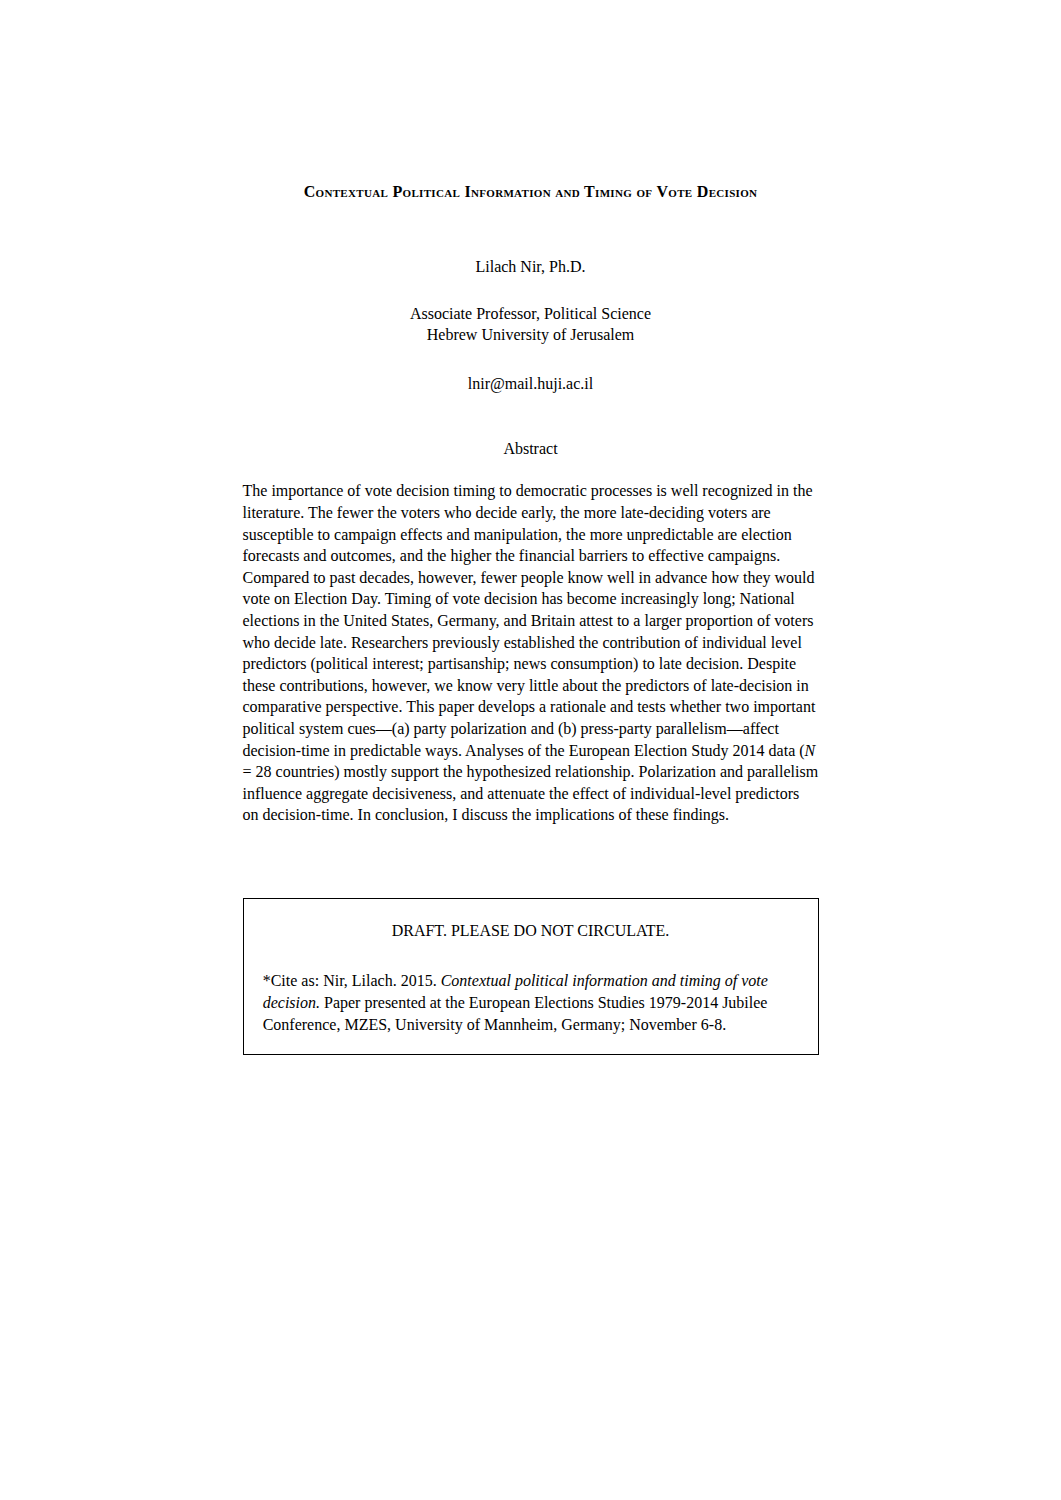Contextual Political Information and Timing of Vote Decision
Lilach Nir, Ph.D.
Associate Professor, Political Science
Hebrew University of Jerusalem
lnir@mail.huji.ac.il
Abstract
The importance of vote decision timing to democratic processes is well recognized in the literature. The fewer the voters who decide early, the more late-deciding voters are susceptible to campaign effects and manipulation, the more unpredictable are election forecasts and outcomes, and the higher the financial barriers to effective campaigns. Compared to past decades, however, fewer people know well in advance how they would vote on Election Day. Timing of vote decision has become increasingly long; National elections in the United States, Germany, and Britain attest to a larger proportion of voters who decide late. Researchers previously established the contribution of individual level predictors (political interest; partisanship; news consumption) to late decision. Despite these contributions, however, we know very little about the predictors of late-decision in comparative perspective. This paper develops a rationale and tests whether two important political system cues—(a) party polarization and (b) press-party parallelism—affect decision-time in predictable ways. Analyses of the European Election Study 2014 data (N = 28 countries) mostly support the hypothesized relationship. Polarization and parallelism influence aggregate decisiveness, and attenuate the effect of individual-level predictors on decision-time. In conclusion, I discuss the implications of these findings.
DRAFT. PLEASE DO NOT CIRCULATE.
*Cite as: Nir, Lilach. 2015. Contextual political information and timing of vote decision. Paper presented at the European Elections Studies 1979-2014 Jubilee Conference, MZES, University of Mannheim, Germany; November 6-8.